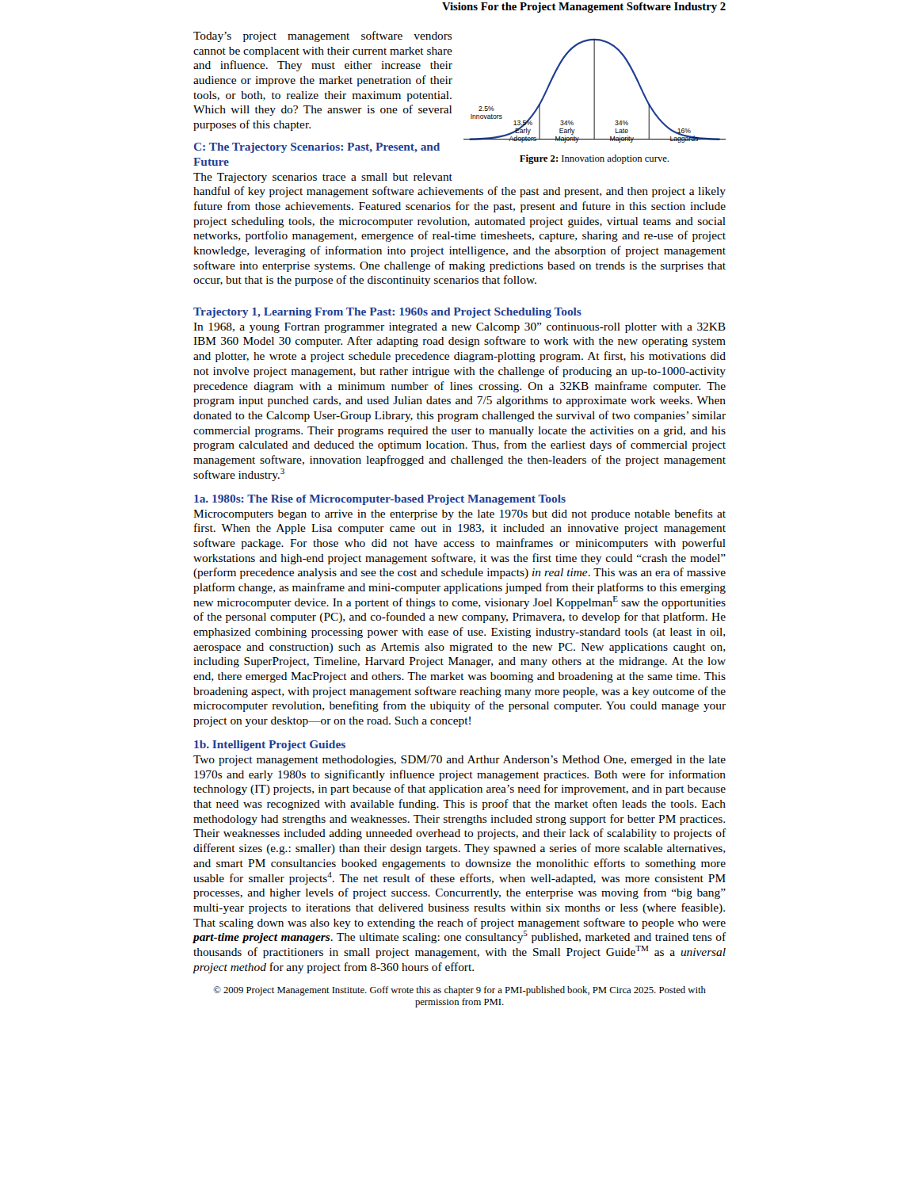Visions For the Project Management Software Industry 2
2.5% Innovators 13.5% Early Adopters 34% Early Majority 34% Late Majority 16% Laggards
Figure 2: Innovation adoption curve.
Today’s project management software vendors cannot be complacent with their current market share and influence. They must either increase their audience or improve the market penetration of their tools, or both, to realize their maximum potential. Which will they do? The answer is one of several purposes of this chapter.
C: The Trajectory Scenarios: Past, Present, and Future
The Trajectory scenarios trace a small but relevant handful of key project management software achievements of the past and present, and then project a likely future from those achievements. Featured scenarios for the past, present and future in this section include project scheduling tools, the microcomputer revolution, automated project guides, virtual teams and social networks, portfolio management, emergence of real-time timesheets, capture, sharing and re-use of project knowledge, leveraging of information into project intelligence, and the absorption of project management software into enterprise systems. One challenge of making predictions based on trends is the surprises that occur, but that is the purpose of the discontinuity scenarios that follow.
Trajectory 1, Learning From The Past: 1960s and Project Scheduling Tools
In 1968, a young Fortran programmer integrated a new Calcomp 30” continuous-roll plotter with a 32KB IBM 360 Model 30 computer. After adapting road design software to work with the new operating system and plotter, he wrote a project schedule precedence diagram-plotting program. At first, his motivations did not involve project management, but rather intrigue with the challenge of producing an up-to-1000-activity precedence diagram with a minimum number of lines crossing. On a 32KB mainframe computer. The program input punched cards, and used Julian dates and 7/5 algorithms to approximate work weeks. When donated to the Calcomp User-Group Library, this program challenged the survival of two companies’ similar commercial programs. Their programs required the user to manually locate the activities on a grid, and his program calculated and deduced the optimum location. Thus, from the earliest days of commercial project management software, innovation leapfrogged and challenged the then-leaders of the project management software industry.3
1a. 1980s: The Rise of Microcomputer-based Project Management Tools
Microcomputers began to arrive in the enterprise by the late 1970s but did not produce notable benefits at first. When the Apple Lisa computer came out in 1983, it included an innovative project management software package. For those who did not have access to mainframes or minicomputers with powerful workstations and high-end project management software, it was the first time they could “crash the model” (perform precedence analysis and see the cost and schedule impacts) in real time. This was an era of massive platform change, as mainframe and mini-computer applications jumped from their platforms to this emerging new microcomputer device. In a portent of things to come, visionary Joel KoppelmanE saw the opportunities of the personal computer (PC), and co-founded a new company, Primavera, to develop for that platform. He emphasized combining processing power with ease of use. Existing industry-standard tools (at least in oil, aerospace and construction) such as Artemis also migrated to the new PC. New applications caught on, including SuperProject, Timeline, Harvard Project Manager, and many others at the midrange. At the low end, there emerged MacProject and others. The market was booming and broadening at the same time. This broadening aspect, with project management software reaching many more people, was a key outcome of the microcomputer revolution, benefiting from the ubiquity of the personal computer. You could manage your project on your desktop—or on the road. Such a concept!
1b. Intelligent Project Guides
Two project management methodologies, SDM/70 and Arthur Anderson’s Method One, emerged in the late 1970s and early 1980s to significantly influence project management practices. Both were for information technology (IT) projects, in part because of that application area’s need for improvement, and in part because that need was recognized with available funding. This is proof that the market often leads the tools. Each methodology had strengths and weaknesses. Their strengths included strong support for better PM practices. Their weaknesses included adding unneeded overhead to projects, and their lack of scalability to projects of different sizes (e.g.: smaller) than their design targets. They spawned a series of more scalable alternatives, and smart PM consultancies booked engagements to downsize the monolithic efforts to something more usable for smaller projects4. The net result of these efforts, when well-adapted, was more consistent PM processes, and higher levels of project success. Concurrently, the enterprise was moving from “big bang” multi-year projects to iterations that delivered business results within six months or less (where feasible). That scaling down was also key to extending the reach of project management software to people who were part-time project managers. The ultimate scaling: one consultancy5 published, marketed and trained tens of thousands of practitioners in small project management, with the Small Project GuideTM as a universal project method for any project from 8-360 hours of effort.
© 2009 Project Management Institute. Goff wrote this as chapter 9 for a PMI-published book, PM Circa 2025. Posted with permission from PMI.